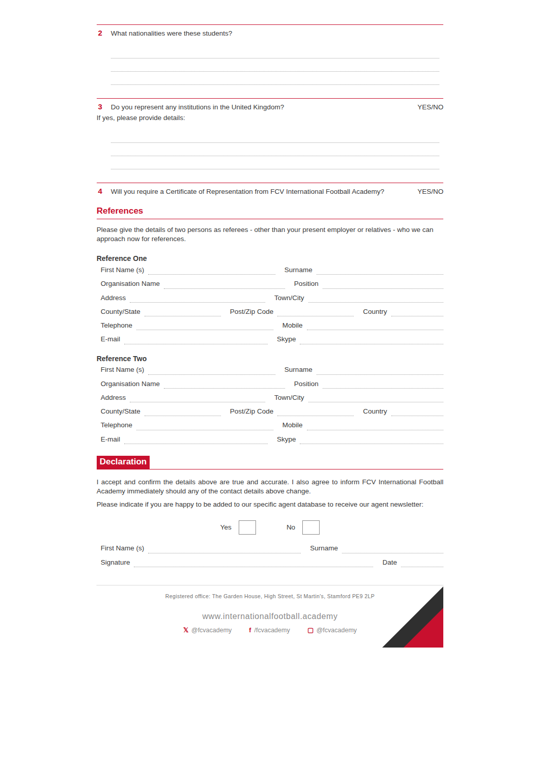2
What nationalities were these students?
3
Do you represent any institutions in the United Kingdom?
YES/NO
If yes, please provide details:
4
Will you require a Certificate of Representation from FCV International Football Academy?
YES/NO
References
Please give the details of two persons as referees - other than your present employer or relatives - who we can approach now for references.
Reference One
First Name (s) Surname
Organisation Name Position
Address Town/City
County/State Post/Zip Code Country
Telephone Mobile
E-mail Skype
Reference Two
First Name (s) Surname
Organisation Name Position
Address Town/City
County/State Post/Zip Code Country
Telephone Mobile
E-mail Skype
Declaration
I accept and confirm the details above are true and accurate. I also agree to inform FCV International Football Academy immediately should any of the contact details above change.
Please indicate if you are happy to be added to our specific agent database to receive our agent newsletter:
Yes
No
First Name (s) Surname
Signature Date
Registered office: The Garden House, High Street, St Martin's, Stamford PE9 2LP
www.internationalfootball.academy
𝕏@fcvacademy f/fcvacademy ▢@fcvacademy